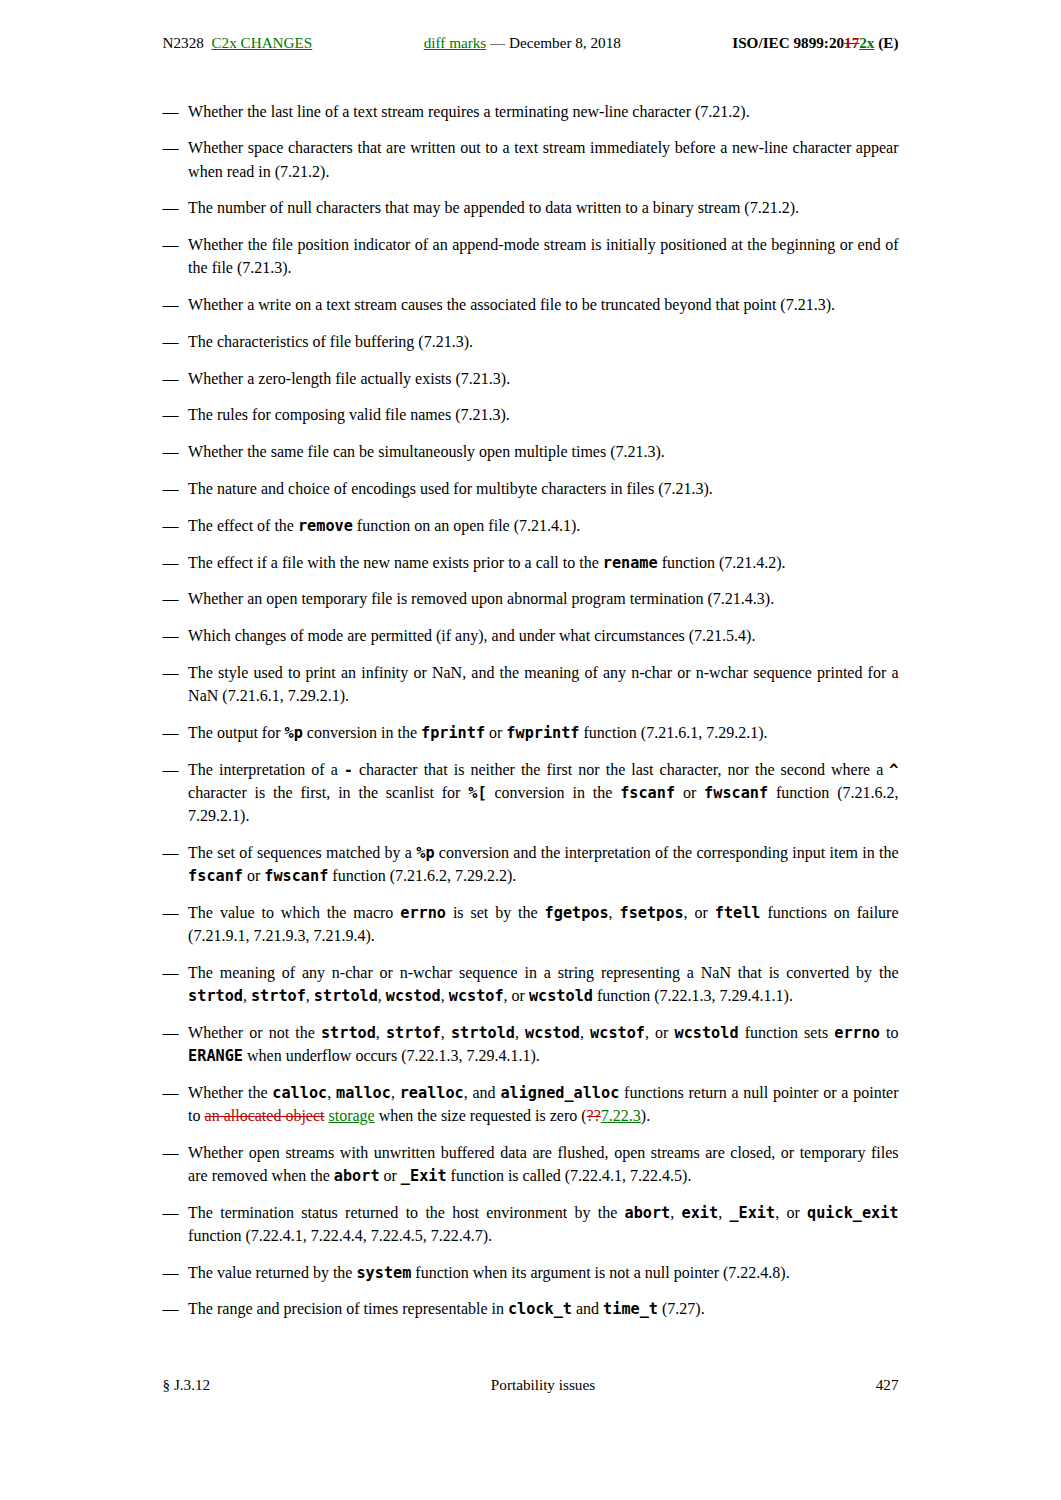N2328 C2x CHANGES
diff marks — December 8, 2018
ISO/IEC 9899:20172x (E)
Whether the last line of a text stream requires a terminating new-line character (7.21.2).
Whether space characters that are written out to a text stream immediately before a new-line character appear when read in (7.21.2).
The number of null characters that may be appended to data written to a binary stream (7.21.2).
Whether the file position indicator of an append-mode stream is initially positioned at the beginning or end of the file (7.21.3).
Whether a write on a text stream causes the associated file to be truncated beyond that point (7.21.3).
The characteristics of file buffering (7.21.3).
Whether a zero-length file actually exists (7.21.3).
The rules for composing valid file names (7.21.3).
Whether the same file can be simultaneously open multiple times (7.21.3).
The nature and choice of encodings used for multibyte characters in files (7.21.3).
The effect of the remove function on an open file (7.21.4.1).
The effect if a file with the new name exists prior to a call to the rename function (7.21.4.2).
Whether an open temporary file is removed upon abnormal program termination (7.21.4.3).
Which changes of mode are permitted (if any), and under what circumstances (7.21.5.4).
The style used to print an infinity or NaN, and the meaning of any n-char or n-wchar sequence printed for a NaN (7.21.6.1, 7.29.2.1).
The output for %p conversion in the fprintf or fwprintf function (7.21.6.1, 7.29.2.1).
The interpretation of a - character that is neither the first nor the last character, nor the second where a ^ character is the first, in the scanlist for %[ conversion in the fscanf or fwscanf function (7.21.6.2, 7.29.2.1).
The set of sequences matched by a %p conversion and the interpretation of the corresponding input item in the fscanf or fwscanf function (7.21.6.2, 7.29.2.2).
The value to which the macro errno is set by the fgetpos, fsetpos, or ftell functions on failure (7.21.9.1, 7.21.9.3, 7.21.9.4).
The meaning of any n-char or n-wchar sequence in a string representing a NaN that is converted by the strtod, strtof, strtold, wcstod, wcstof, or wcstold function (7.22.1.3, 7.29.4.1.1).
Whether or not the strtod, strtof, strtold, wcstod, wcstof, or wcstold function sets errno to ERANGE when underflow occurs (7.22.1.3, 7.29.4.1.1).
Whether the calloc, malloc, realloc, and aligned_alloc functions return a null pointer or a pointer to an allocated object storage when the size requested is zero (??7.22.3).
Whether open streams with unwritten buffered data are flushed, open streams are closed, or temporary files are removed when the abort or _Exit function is called (7.22.4.1, 7.22.4.5).
The termination status returned to the host environment by the abort, exit, _Exit, or quick_exit function (7.22.4.1, 7.22.4.4, 7.22.4.5, 7.22.4.7).
The value returned by the system function when its argument is not a null pointer (7.22.4.8).
The range and precision of times representable in clock_t and time_t (7.27).
§ J.3.12
Portability issues
427